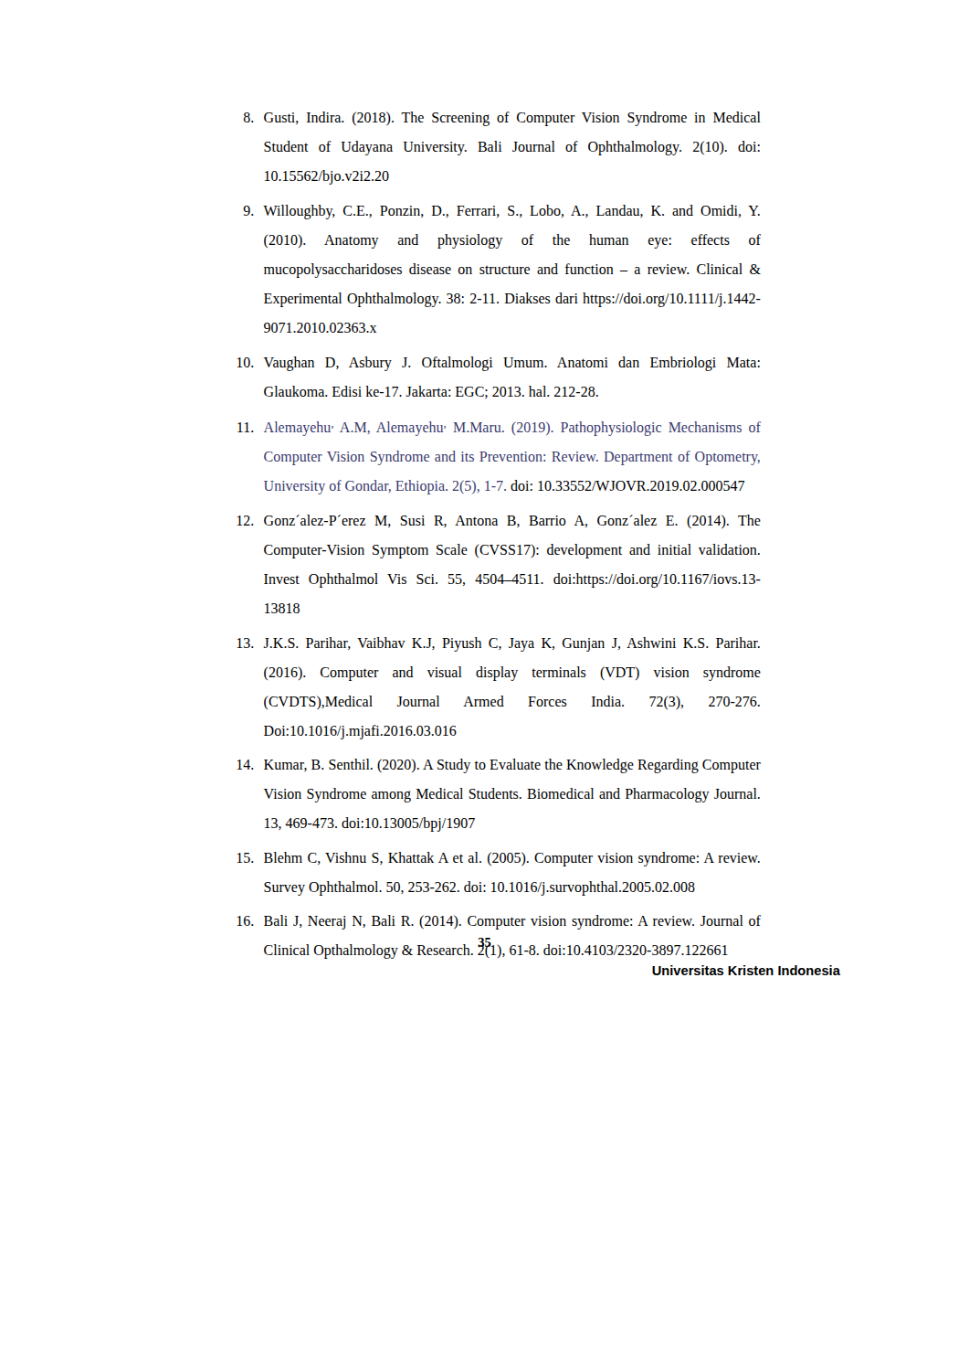Gusti, Indira. (2018). The Screening of Computer Vision Syndrome in Medical Student of Udayana University. Bali Journal of Ophthalmology. 2(10). doi: 10.15562/bjo.v2i2.20
Willoughby, C.E., Ponzin, D., Ferrari, S., Lobo, A., Landau, K. and Omidi, Y. (2010). Anatomy and physiology of the human eye: effects of mucopolysaccharidoses disease on structure and function – a review. Clinical & Experimental Ophthalmology. 38: 2-11. Diakses dari https://doi.org/10.1111/j.1442-9071.2010.02363.x
Vaughan D, Asbury J. Oftalmologi Umum. Anatomi dan Embriologi Mata: Glaukoma. Edisi ke-17. Jakarta: EGC; 2013. hal. 212-28.
Alemayehu, A.M, Alemayehu, M.Maru. (2019). Pathophysiologic Mechanisms of Computer Vision Syndrome and its Prevention: Review. Department of Optometry, University of Gondar, Ethiopia. 2(5), 1-7. doi: 10.33552/WJOVR.2019.02.000547
Gonz´alez-P´erez M, Susi R, Antona B, Barrio A, Gonz´alez E. (2014). The Computer-Vision Symptom Scale (CVSS17): development and initial validation. Invest Ophthalmol Vis Sci. 55, 4504–4511. doi:https://doi.org/10.1167/iovs.13-13818
J.K.S. Parihar, Vaibhav K.J, Piyush C, Jaya K, Gunjan J, Ashwini K.S. Parihar. (2016). Computer and visual display terminals (VDT) vision syndrome (CVDTS),Medical Journal Armed Forces India. 72(3), 270-276. Doi:10.1016/j.mjafi.2016.03.016
Kumar, B. Senthil. (2020). A Study to Evaluate the Knowledge Regarding Computer Vision Syndrome among Medical Students. Biomedical and Pharmacology Journal. 13, 469-473. doi:10.13005/bpj/1907
Blehm C, Vishnu S, Khattak A et al. (2005). Computer vision syndrome: A review. Survey Ophthalmol. 50, 253-262. doi: 10.1016/j.survophthal.2005.02.008
Bali J, Neeraj N, Bali R. (2014). Computer vision syndrome: A review. Journal of Clinical Opthalmology & Research. 2(1), 61-8. doi:10.4103/2320-3897.122661
35
Universitas Kristen Indonesia